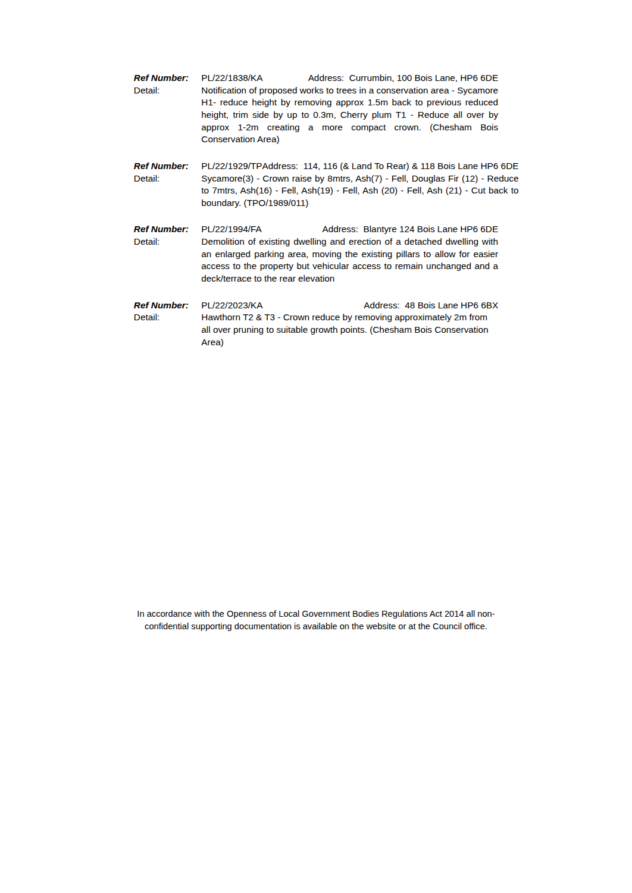Ref Number:
PL/22/1838/KA Address: Currumbin, 100 Bois Lane, HP6 6DE
Detail:
Notification of proposed works to trees in a conservation area - Sycamore H1- reduce height by removing approx 1.5m back to previous reduced height, trim side by up to 0.3m, Cherry plum T1 - Reduce all over by approx 1-2m creating a more compact crown. (Chesham Bois Conservation Area)
Ref Number:
PL/22/1929/TP Address: 114, 116 (& Land To Rear) & 118 Bois Lane HP6 6DE
Detail:
Sycamore(3) - Crown raise by 8mtrs, Ash(7) - Fell, Douglas Fir (12) - Reduce to 7mtrs, Ash(16) - Fell, Ash(19) - Fell, Ash (20) - Fell, Ash (21) - Cut back to boundary. (TPO/1989/011)
Ref Number:
PL/22/1994/FA Address: Blantyre 124 Bois Lane HP6 6DE
Detail:
Demolition of existing dwelling and erection of a detached dwelling with an enlarged parking area, moving the existing pillars to allow for easier access to the property but vehicular access to remain unchanged and a deck/terrace to the rear elevation
Ref Number:
PL/22/2023/KA Address: 48 Bois Lane HP6 6BX
Detail:
Hawthorn T2 & T3 - Crown reduce by removing approximately 2m from all over pruning to suitable growth points. (Chesham Bois Conservation Area)
In accordance with the Openness of Local Government Bodies Regulations Act 2014 all non-confidential supporting documentation is available on the website or at the Council office.